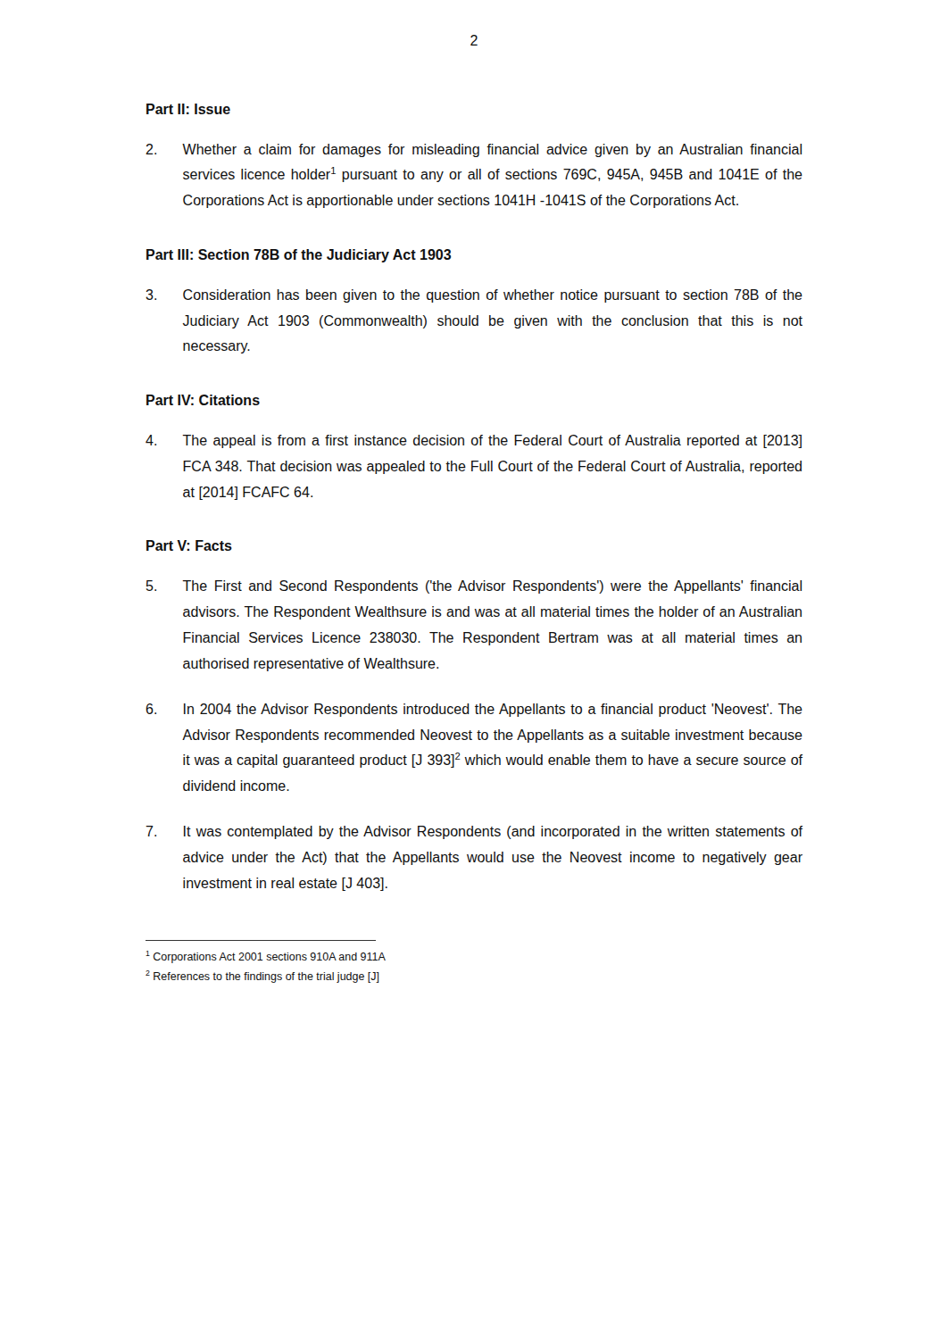2
Part II: Issue
2. Whether a claim for damages for misleading financial advice given by an Australian financial services licence holder1 pursuant to any or all of sections 769C, 945A, 945B and 1041E of the Corporations Act is apportionable under sections 1041H -1041S of the Corporations Act.
Part III: Section 78B of the Judiciary Act 1903
3. Consideration has been given to the question of whether notice pursuant to section 78B of the Judiciary Act 1903 (Commonwealth) should be given with the conclusion that this is not necessary.
Part IV: Citations
4. The appeal is from a first instance decision of the Federal Court of Australia reported at [2013] FCA 348. That decision was appealed to the Full Court of the Federal Court of Australia, reported at [2014] FCAFC 64.
Part V: Facts
5. The First and Second Respondents ('the Advisor Respondents') were the Appellants' financial advisors. The Respondent Wealthsure is and was at all material times the holder of an Australian Financial Services Licence 238030. The Respondent Bertram was at all material times an authorised representative of Wealthsure.
6. In 2004 the Advisor Respondents introduced the Appellants to a financial product 'Neovest'. The Advisor Respondents recommended Neovest to the Appellants as a suitable investment because it was a capital guaranteed product [J 393]2 which would enable them to have a secure source of dividend income.
7. It was contemplated by the Advisor Respondents (and incorporated in the written statements of advice under the Act) that the Appellants would use the Neovest income to negatively gear investment in real estate [J 403].
1 Corporations Act 2001 sections 910A and 911A
2 References to the findings of the trial judge [J]